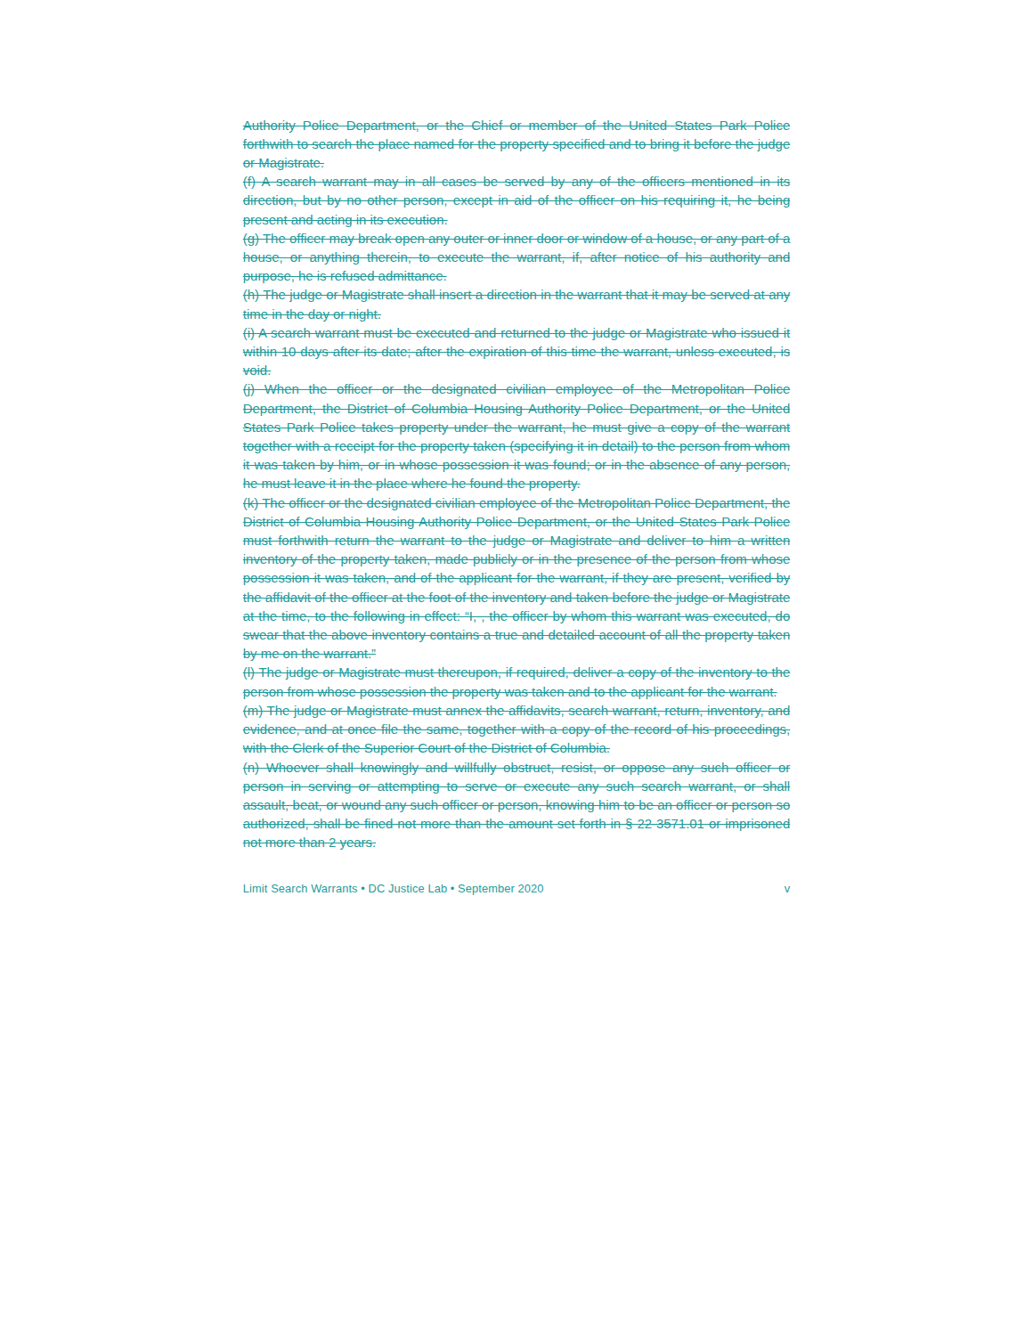Authority Police Department, or the Chief or member of the United States Park Police forthwith to search the place named for the property specified and to bring it before the judge or Magistrate.
(f) A search warrant may in all cases be served by any of the officers mentioned in its direction, but by no other person, except in aid of the officer on his requiring it, he being present and acting in its execution.
(g) The officer may break open any outer or inner door or window of a house, or any part of a house, or anything therein, to execute the warrant, if, after notice of his authority and purpose, he is refused admittance.
(h) The judge or Magistrate shall insert a direction in the warrant that it may be served at any time in the day or night.
(i) A search warrant must be executed and returned to the judge or Magistrate who issued it within 10 days after its date; after the expiration of this time the warrant, unless executed, is void.
(j) When the officer or the designated civilian employee of the Metropolitan Police Department, the District of Columbia Housing Authority Police Department, or the United States Park Police takes property under the warrant, he must give a copy of the warrant together with a receipt for the property taken (specifying it in detail) to the person from whom it was taken by him, or in whose possession it was found; or in the absence of any person, he must leave it in the place where he found the property.
(k) The officer or the designated civilian employee of the Metropolitan Police Department, the District of Columbia Housing Authority Police Department, or the United States Park Police must forthwith return the warrant to the judge or Magistrate and deliver to him a written inventory of the property taken, made publicly or in the presence of the person from whose possession it was taken, and of the applicant for the warrant, if they are present, verified by the affidavit of the officer at the foot of the inventory and taken before the judge or Magistrate at the time, to the following in effect: “I, , the officer by whom this warrant was executed, do swear that the above inventory contains a true and detailed account of all the property taken by me on the warrant.”
(l) The judge or Magistrate must thereupon, if required, deliver a copy of the inventory to the person from whose possession the property was taken and to the applicant for the warrant.
(m) The judge or Magistrate must annex the affidavits, search warrant, return, inventory, and evidence, and at once file the same, together with a copy of the record of his proceedings, with the Clerk of the Superior Court of the District of Columbia.
(n) Whoever shall knowingly and willfully obstruct, resist, or oppose any such officer or person in serving or attempting to serve or execute any such search warrant, or shall assault, beat, or wound any such officer or person, knowing him to be an officer or person so authorized, shall be fined not more than the amount set forth in § 22-3571.01 or imprisoned not more than 2 years.
Limit Search Warrants • DC Justice Lab • September 2020 v